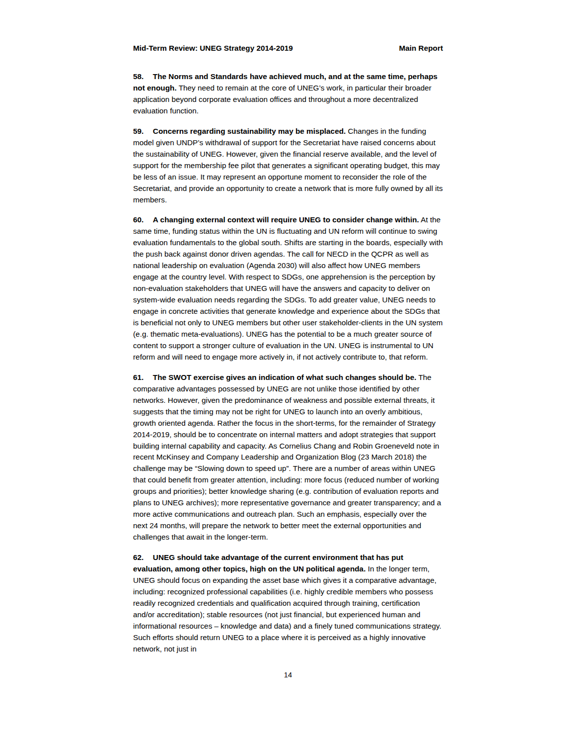Mid-Term Review: UNEG Strategy 2014-2019 Main Report
58. The Norms and Standards have achieved much, and at the same time, perhaps not enough. They need to remain at the core of UNEG’s work, in particular their broader application beyond corporate evaluation offices and throughout a more decentralized evaluation function.
59. Concerns regarding sustainability may be misplaced. Changes in the funding model given UNDP’s withdrawal of support for the Secretariat have raised concerns about the sustainability of UNEG. However, given the financial reserve available, and the level of support for the membership fee pilot that generates a significant operating budget, this may be less of an issue. It may represent an opportune moment to reconsider the role of the Secretariat, and provide an opportunity to create a network that is more fully owned by all its members.
60. A changing external context will require UNEG to consider change within. At the same time, funding status within the UN is fluctuating and UN reform will continue to swing evaluation fundamentals to the global south. Shifts are starting in the boards, especially with the push back against donor driven agendas. The call for NECD in the QCPR as well as national leadership on evaluation (Agenda 2030) will also affect how UNEG members engage at the country level. With respect to SDGs, one apprehension is the perception by non-evaluation stakeholders that UNEG will have the answers and capacity to deliver on system-wide evaluation needs regarding the SDGs. To add greater value, UNEG needs to engage in concrete activities that generate knowledge and experience about the SDGs that is beneficial not only to UNEG members but other user stakeholder-clients in the UN system (e.g. thematic meta-evaluations). UNEG has the potential to be a much greater source of content to support a stronger culture of evaluation in the UN. UNEG is instrumental to UN reform and will need to engage more actively in, if not actively contribute to, that reform.
61. The SWOT exercise gives an indication of what such changes should be. The comparative advantages possessed by UNEG are not unlike those identified by other networks. However, given the predominance of weakness and possible external threats, it suggests that the timing may not be right for UNEG to launch into an overly ambitious, growth oriented agenda. Rather the focus in the short-terms, for the remainder of Strategy 2014-2019, should be to concentrate on internal matters and adopt strategies that support building internal capability and capacity. As Cornelius Chang and Robin Groeneveld note in recent McKinsey and Company Leadership and Organization Blog (23 March 2018) the challenge may be “Slowing down to speed up”. There are a number of areas within UNEG that could benefit from greater attention, including: more focus (reduced number of working groups and priorities); better knowledge sharing (e.g. contribution of evaluation reports and plans to UNEG archives); more representative governance and greater transparency; and a more active communications and outreach plan. Such an emphasis, especially over the next 24 months, will prepare the network to better meet the external opportunities and challenges that await in the longer-term.
62. UNEG should take advantage of the current environment that has put evaluation, among other topics, high on the UN political agenda. In the longer term, UNEG should focus on expanding the asset base which gives it a comparative advantage, including: recognized professional capabilities (i.e. highly credible members who possess readily recognized credentials and qualification acquired through training, certification and/or accreditation); stable resources (not just financial, but experienced human and informational resources – knowledge and data) and a finely tuned communications strategy. Such efforts should return UNEG to a place where it is perceived as a highly innovative network, not just in
14